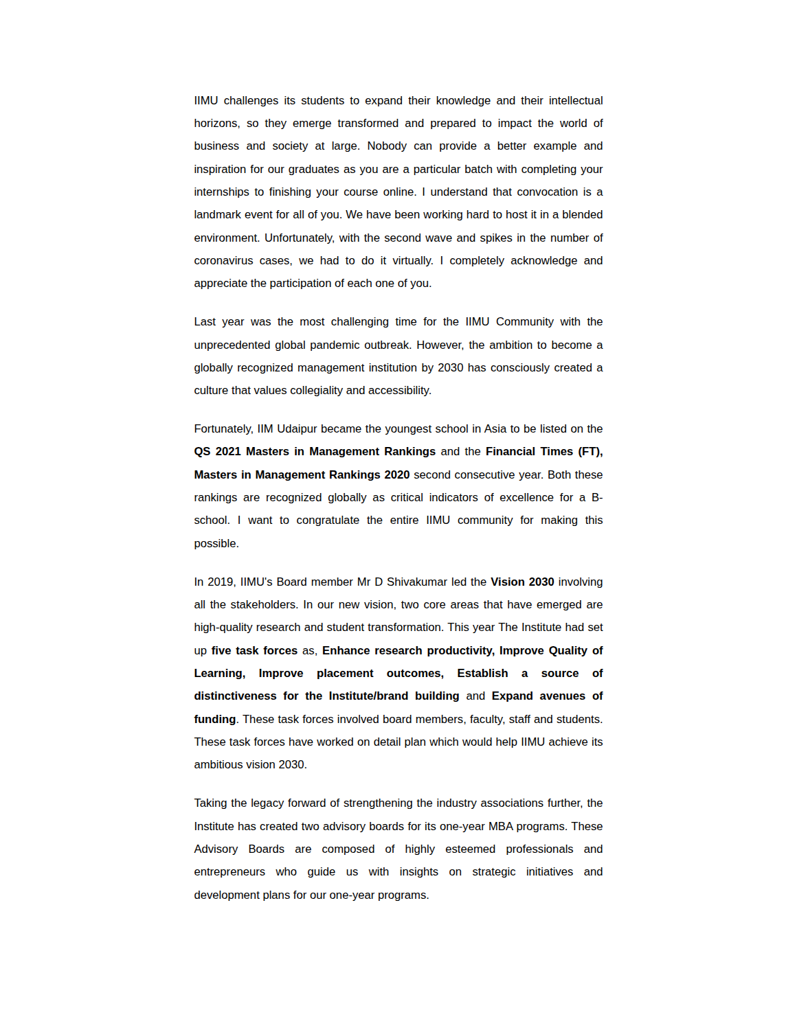IIMU challenges its students to expand their knowledge and their intellectual horizons, so they emerge transformed and prepared to impact the world of business and society at large. Nobody can provide a better example and inspiration for our graduates as you are a particular batch with completing your internships to finishing your course online. I understand that convocation is a landmark event for all of you. We have been working hard to host it in a blended environment. Unfortunately, with the second wave and spikes in the number of coronavirus cases, we had to do it virtually. I completely acknowledge and appreciate the participation of each one of you.
Last year was the most challenging time for the IIMU Community with the unprecedented global pandemic outbreak. However, the ambition to become a globally recognized management institution by 2030 has consciously created a culture that values collegiality and accessibility.
Fortunately, IIM Udaipur became the youngest school in Asia to be listed on the QS 2021 Masters in Management Rankings and the Financial Times (FT), Masters in Management Rankings 2020 second consecutive year. Both these rankings are recognized globally as critical indicators of excellence for a B-school. I want to congratulate the entire IIMU community for making this possible.
In 2019, IIMU's Board member Mr D Shivakumar led the Vision 2030 involving all the stakeholders. In our new vision, two core areas that have emerged are high-quality research and student transformation. This year The Institute had set up five task forces as, Enhance research productivity, Improve Quality of Learning, Improve placement outcomes, Establish a source of distinctiveness for the Institute/brand building and Expand avenues of funding. These task forces involved board members, faculty, staff and students. These task forces have worked on detail plan which would help IIMU achieve its ambitious vision 2030.
Taking the legacy forward of strengthening the industry associations further, the Institute has created two advisory boards for its one-year MBA programs. These Advisory Boards are composed of highly esteemed professionals and entrepreneurs who guide us with insights on strategic initiatives and development plans for our one-year programs.